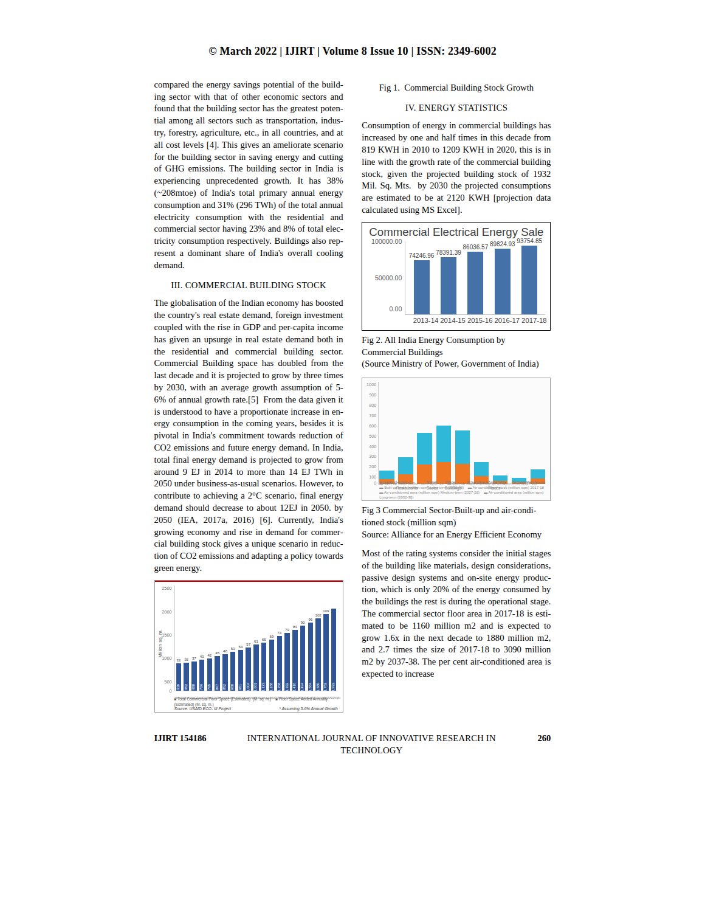© March 2022 | IJIRT | Volume 8 Issue 10 | ISSN: 2349-6002
compared the energy savings potential of the building sector with that of other economic sectors and found that the building sector has the greatest potential among all sectors such as transportation, industry, forestry, agriculture, etc., in all countries, and at all cost levels [4]. This gives an ameliorate scenario for the building sector in saving energy and cutting of GHG emissions. The building sector in India is experiencing unprecedented growth. It has 38% (~208mtoe) of India's total primary annual energy consumption and 31% (296 TWh) of the total annual electricity consumption with the residential and commercial sector having 23% and 8% of total electricity consumption respectively. Buildings also represent a dominant share of India's overall cooling demand.
III. Commercial Building Stock
The globalisation of the Indian economy has boosted the country's real estate demand, foreign investment coupled with the rise in GDP and per-capita income has given an upsurge in real estate demand both in the residential and commercial building sector. Commercial Building space has doubled from the last decade and it is projected to grow by three times by 2030, with an average growth assumption of 5-6% of annual growth rate.[5] From the data given it is understood to have a proportionate increase in energy consumption in the coming years, besides it is pivotal in India's commitment towards reduction of CO2 emissions and future energy demand. In India, total final energy demand is projected to grow from around 9 EJ in 2014 to more than 14 EJ TWh in 2050 under business-as-usual scenarios. However, to contribute to achieving a 2°C scenario, final energy demand should decrease to about 12EJ in 2050. by 2050 (IEA, 2017a, 2016) [6]. Currently, India's growing economy and rise in demand for commercial building stock gives a unique scenario in reduction of CO2 emissions and adapting a policy towards green energy.
Million sq. m.
2500 2000 1500 1000 500 0
33619
35652
37688
40726
42765
45807
48852
51900
54951
571,004
611,061
651,123
691,188
741,258
791,332
841,410
901,494
961,584
1021,680
1091,782
1,932
201020112012201320142015201620172018201920202021202220232024202520262027202820292030
■ Total Commercial Floor Space (Estimated) (M. sq. m.) ■ Floor Space Added Annually (Estimated) (M. sq. m.)
Source: USAID ECO- III Project
* Assuming 5-6% Annual Growth
Fig 1. Commercial Building Stock Growth
IV. Energy Statistics
Consumption of energy in commercial buildings has increased by one and half times in this decade from 819 KWH in 2010 to 1209 KWH in 2020, this is in line with the growth rate of the commercial building stock, given the projected building stock of 1932 Mil. Sq. Mts. by 2030 the projected consumptions are estimated to be at 2120 KWH [projection data calculated using MS Excel].
Commercial Electrical Energy Sale
100000.00 50000.00 0.00
74246.96
78391.39
86036.57
89824.93
93754.85
2013-142014-152015-162016-172017-18
Fig 2. All India Energy Consumption by Commercial Buildings
(Source Ministry of Power, Government of India)
1000 900 800 700 600 500 400 300 200 100 0
Hospitals Hotels & Restaurants Retail Sector Office Buildings Educational Assembly Places Transit Warehouse
▬ Built-up stock (million sqm) 2017-18 ▬ Built-up stock (increase by Medium-term) (2027-28)
▬ Built-up stock (million sqm) Long-term (2032-38) ▬ Air-conditioned stock (million sqm) 2017-18
▬ Air-conditioned area (million sqm) Medium-term (2027-28) ▬ Air-conditioned area (million sqm) Long-term (2032-38)
Fig 3 Commercial Sector-Built-up and air-conditioned stock (million sqm)
Source: Alliance for an Energy Efficient Economy
Most of the rating systems consider the initial stages of the building like materials, design considerations, passive design systems and on-site energy production, which is only 20% of the energy consumed by the buildings the rest is during the operational stage. The commercial sector floor area in 2017-18 is estimated to be 1160 million m2 and is expected to grow 1.6x in the next decade to 1880 million m2, and 2.7 times the size of 2017-18 to 3090 million m2 by 2037-38. The per cent air-conditioned area is expected to increase
IJIRT 154186
INTERNATIONAL JOURNAL OF INNOVATIVE RESEARCH IN TECHNOLOGY
260